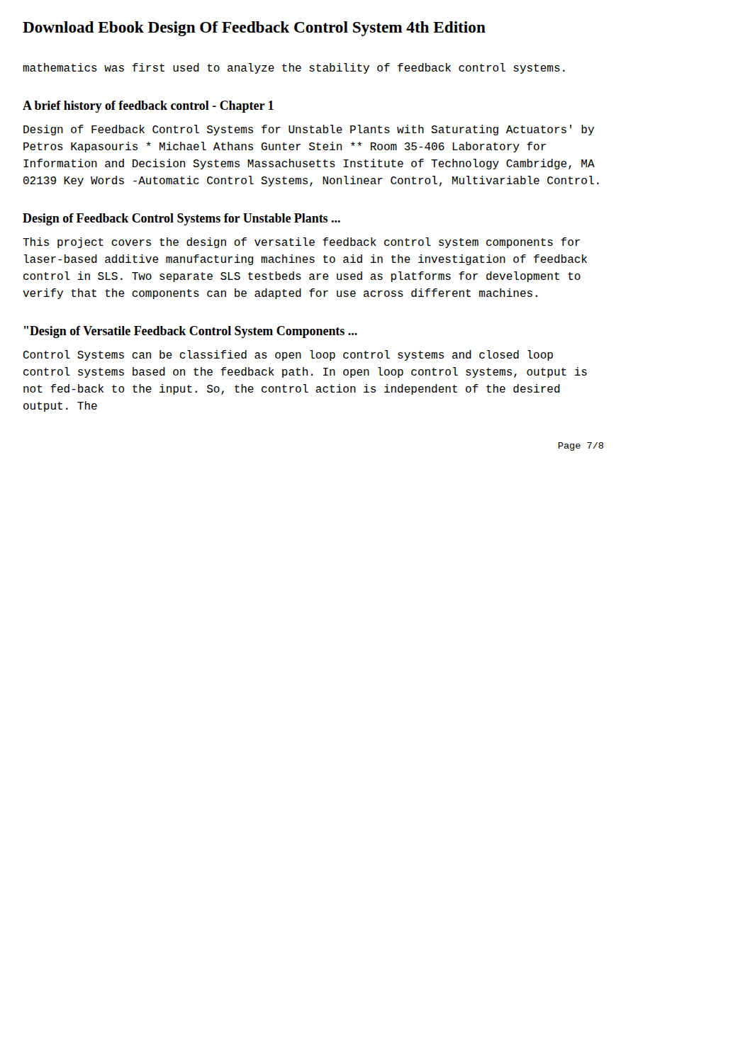Download Ebook Design Of Feedback Control System 4th Edition
mathematics was first used to analyze the stability of feedback control systems.
A brief history of feedback control - Chapter 1
Design of Feedback Control Systems for Unstable Plants with Saturating Actuators' by Petros Kapasouris * Michael Athans Gunter Stein ** Room 35-406 Laboratory for Information and Decision Systems Massachusetts Institute of Technology Cambridge, MA 02139 Key Words -Automatic Control Systems, Nonlinear Control, Multivariable Control.
Design of Feedback Control Systems for Unstable Plants ...
This project covers the design of versatile feedback control system components for laser-based additive manufacturing machines to aid in the investigation of feedback control in SLS. Two separate SLS testbeds are used as platforms for development to verify that the components can be adapted for use across different machines.
"Design of Versatile Feedback Control System Components ...
Control Systems can be classified as open loop control systems and closed loop control systems based on the feedback path. In open loop control systems, output is not fed-back to the input. So, the control action is independent of the desired output. The
Page 7/8